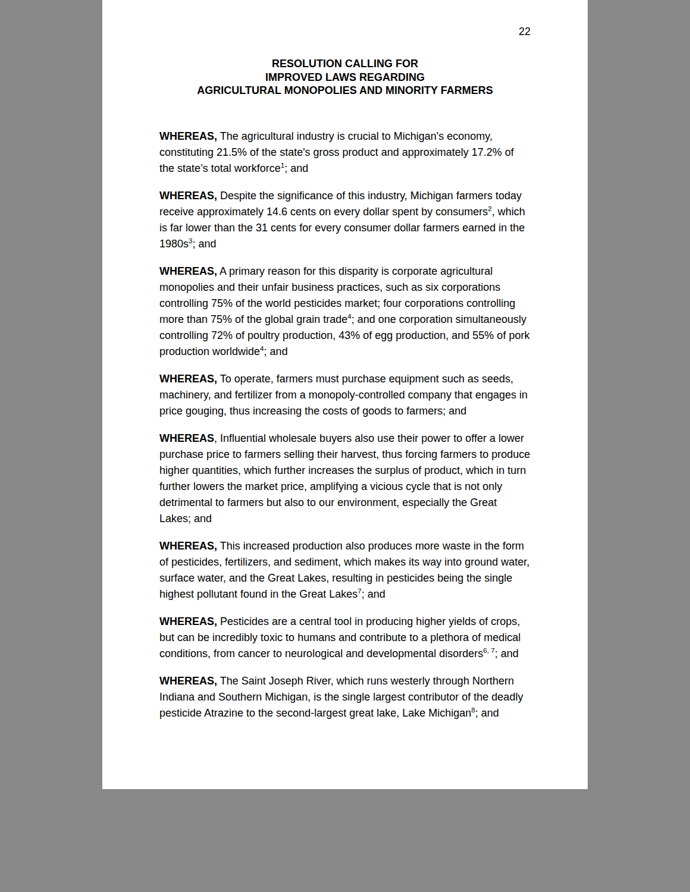22
Resolution Calling for
Improved Laws Regarding
Agricultural Monopolies and Minority Farmers
WHEREAS, The agricultural industry is crucial to Michigan's economy, constituting 21.5% of the state's gross product and approximately 17.2% of the state’s total workforce1; and
WHEREAS, Despite the significance of this industry, Michigan farmers today receive approximately 14.6 cents on every dollar spent by consumers2, which is far lower than the 31 cents for every consumer dollar farmers earned in the 1980s3; and
WHEREAS, A primary reason for this disparity is corporate agricultural monopolies and their unfair business practices, such as six corporations controlling 75% of the world pesticides market; four corporations controlling more than 75% of the global grain trade4; and one corporation simultaneously controlling 72% of poultry production, 43% of egg production, and 55% of pork production worldwide4; and
WHEREAS, To operate, farmers must purchase equipment such as seeds, machinery, and fertilizer from a monopoly-controlled company that engages in price gouging, thus increasing the costs of goods to farmers; and
WHEREAS, Influential wholesale buyers also use their power to offer a lower purchase price to farmers selling their harvest, thus forcing farmers to produce higher quantities, which further increases the surplus of product, which in turn further lowers the market price, amplifying a vicious cycle that is not only detrimental to farmers but also to our environment, especially the Great Lakes; and
WHEREAS, This increased production also produces more waste in the form of pesticides, fertilizers, and sediment, which makes its way into ground water, surface water, and the Great Lakes, resulting in pesticides being the single highest pollutant found in the Great Lakes7; and
WHEREAS, Pesticides are a central tool in producing higher yields of crops, but can be incredibly toxic to humans and contribute to a plethora of medical conditions, from cancer to neurological and developmental disorders6, 7; and
WHEREAS, The Saint Joseph River, which runs westerly through Northern Indiana and Southern Michigan, is the single largest contributor of the deadly pesticide Atrazine to the second-largest great lake, Lake Michigan8; and